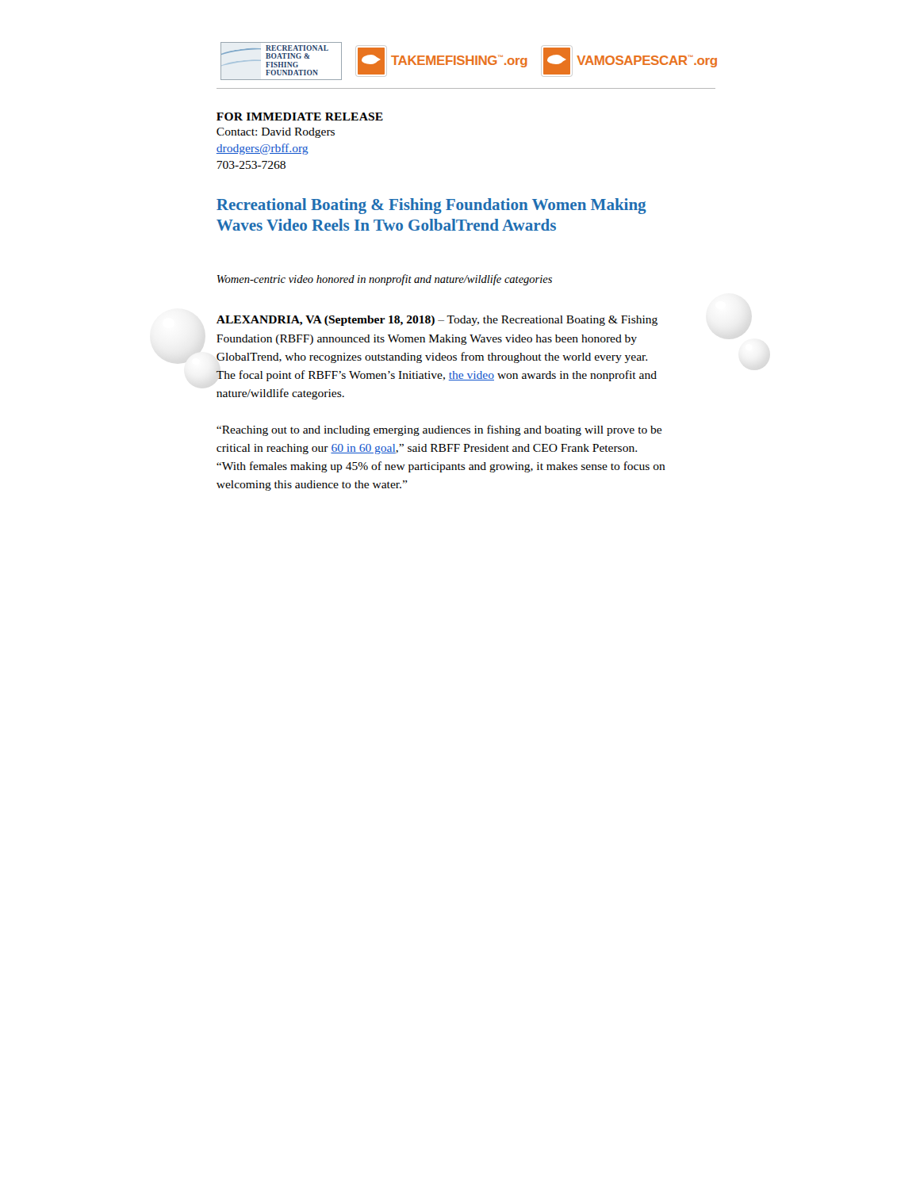Recreational Boating & Fishing Foundation
TAKEMEFISHING™.org
VAMOSAPESCAR™.org
FOR IMMEDIATE RELEASE
Contact: David Rodgers
drodgers@rbff.org
703-253-7268
Recreational Boating & Fishing Foundation Women Making Waves Video Reels In Two GolbalTrend Awards
Women-centric video honored in nonprofit and nature/wildlife categories
ALEXANDRIA, VA (September 18, 2018) – Today, the Recreational Boating & Fishing Foundation (RBFF) announced its Women Making Waves video has been honored by GlobalTrend, who recognizes outstanding videos from throughout the world every year. The focal point of RBFF’s Women’s Initiative, the video won awards in the nonprofit and nature/wildlife categories.
“Reaching out to and including emerging audiences in fishing and boating will prove to be critical in reaching our 60 in 60 goal,” said RBFF President and CEO Frank Peterson. “With females making up 45% of new participants and growing, it makes sense to focus on welcoming this audience to the water.”